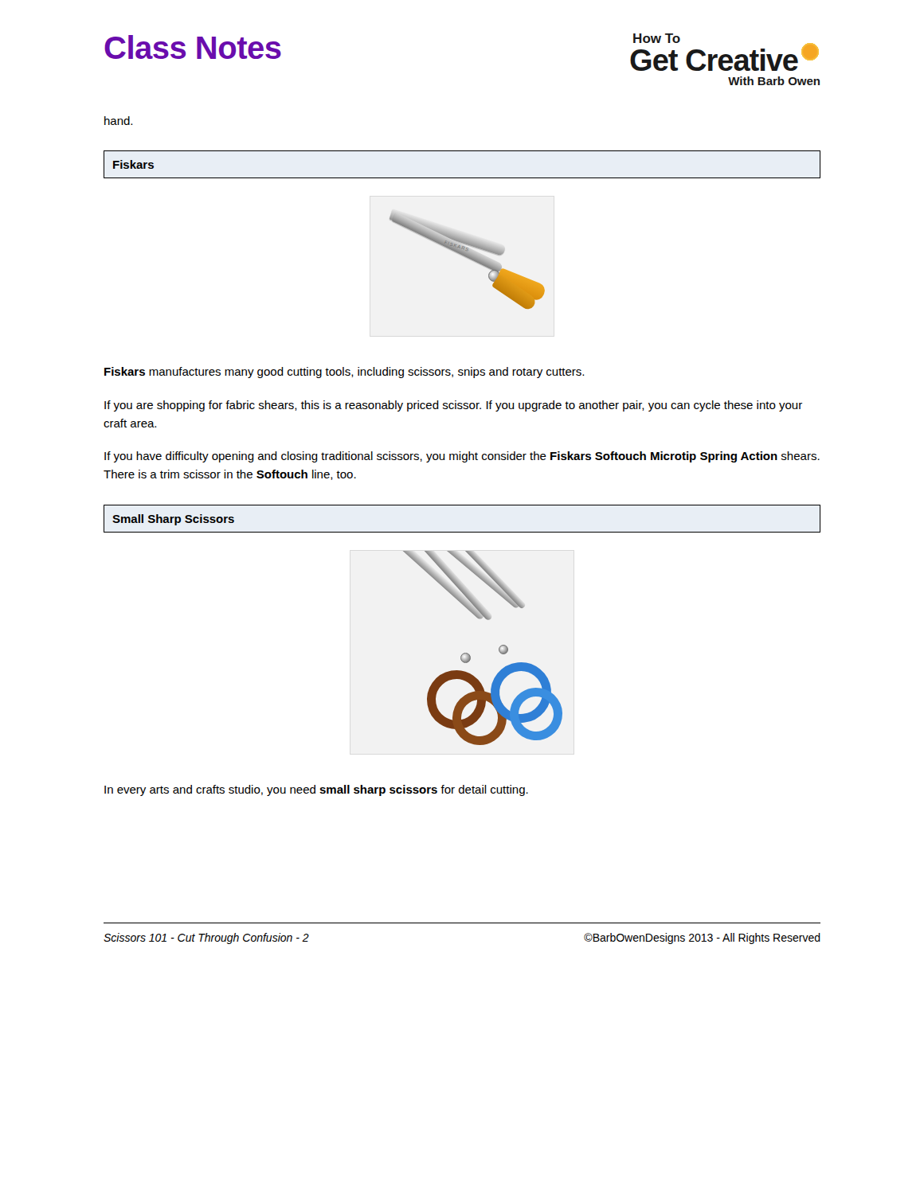Class Notes
How To Get Creative With Barb Owen
hand.
Fiskars
FISKARS
Fiskars manufactures many good cutting tools, including scissors, snips and rotary cutters.
If you are shopping for fabric shears, this is a reasonably priced scissor. If you upgrade to another pair, you can cycle these into your craft area.
If you have difficulty opening and closing traditional scissors, you might consider the Fiskars Softouch Microtip Spring Action shears. There is a trim scissor in the Softouch line, too.
Small Sharp Scissors
In every arts and crafts studio, you need small sharp scissors for detail cutting.
Scissors 101 - Cut Through Confusion - 2
©BarbOwenDesigns 2013 - All Rights Reserved